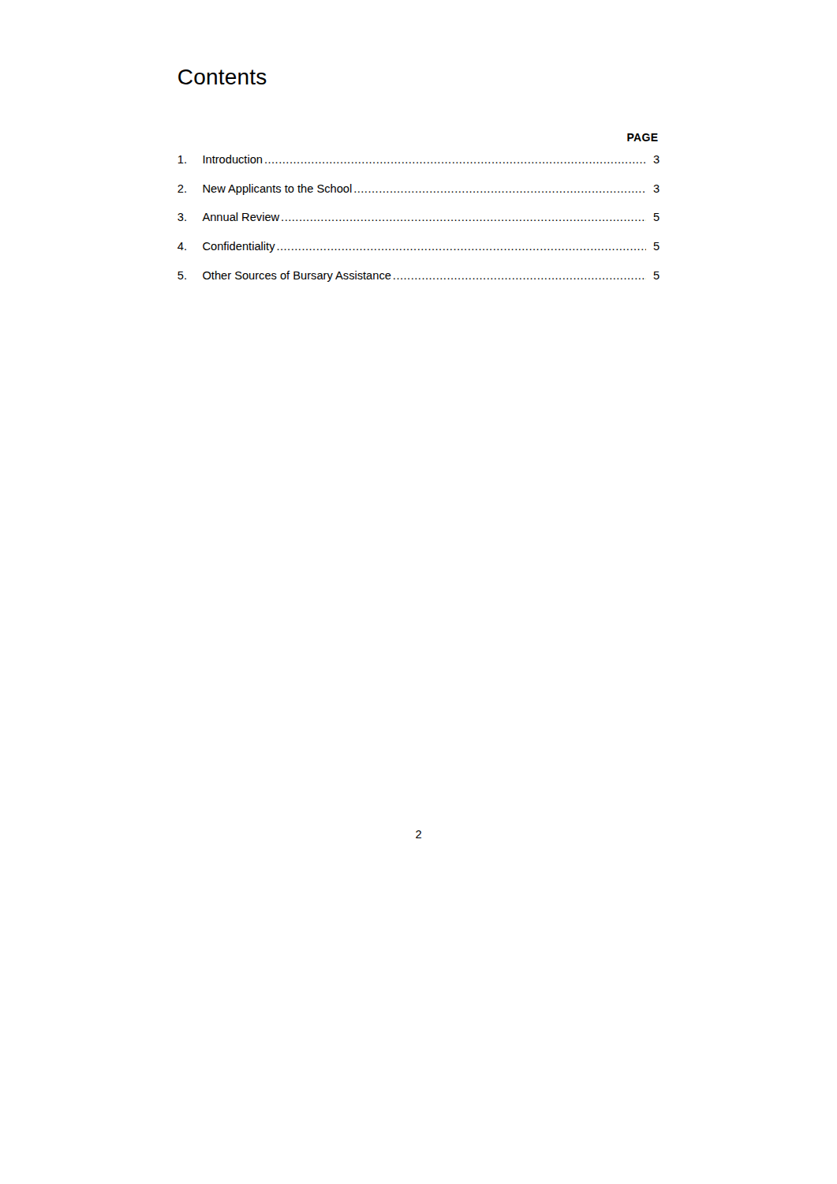Contents
PAGE
1. Introduction ........................................................................................................................................... 3
2. New Applicants to the School ..................................................................................................... 3
3. Annual Review ....................................................................................................................................... 5
4. Confidentiality ......................................................................................................................................... 5
5. Other Sources of Bursary Assistance ............................................................................................. 5
2